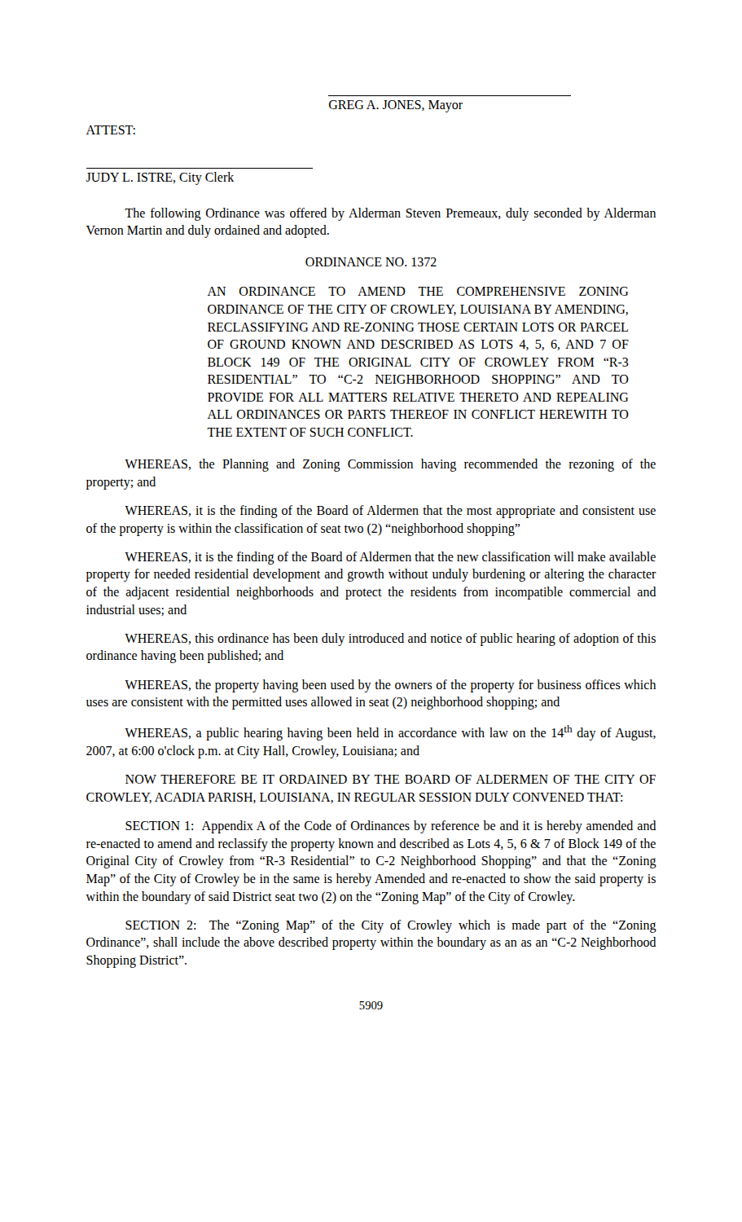GREG A. JONES, Mayor
ATTEST:
JUDY L. ISTRE, City Clerk
The following Ordinance was offered by Alderman Steven Premeaux, duly seconded by Alderman Vernon Martin and duly ordained and adopted.
ORDINANCE NO. 1372
An Ordinance to amend the Comprehensive Zoning Ordinance of the City of Crowley, Louisiana by amending, reclassifying and re-zoning those certain lots or parcel of ground known and described as Lots 4, 5, 6, and 7 of Block 149 of the Original City of Crowley from “R-3 Residential” to “C-2 Neighborhood Shopping” and to provide for all matters relative thereto and repealing all ordinances or parts thereof in conflict herewith to the extent of such conflict.
WHEREAS, the Planning and Zoning Commission having recommended the rezoning of the property; and
WHEREAS, it is the finding of the Board of Aldermen that the most appropriate and consistent use of the property is within the classification of seat two (2) “neighborhood shopping”
WHEREAS, it is the finding of the Board of Aldermen that the new classification will make available property for needed residential development and growth without unduly burdening or altering the character of the adjacent residential neighborhoods and protect the residents from incompatible commercial and industrial uses; and
WHEREAS, this ordinance has been duly introduced and notice of public hearing of adoption of this ordinance having been published; and
WHEREAS, the property having been used by the owners of the property for business offices which uses are consistent with the permitted uses allowed in seat (2) neighborhood shopping; and
WHEREAS, a public hearing having been held in accordance with law on the 14th day of August, 2007, at 6:00 o'clock p.m. at City Hall, Crowley, Louisiana; and
NOW THEREFORE BE IT ORDAINED BY THE BOARD OF ALDERMEN OF THE CITY OF CROWLEY, ACADIA PARISH, LOUISIANA, IN REGULAR SESSION DULY CONVENED THAT:
SECTION 1: Appendix A of the Code of Ordinances by reference be and it is hereby amended and re-enacted to amend and reclassify the property known and described as Lots 4, 5, 6 & 7 of Block 149 of the Original City of Crowley from “R-3 Residential” to C-2 Neighborhood Shopping” and that the “Zoning Map” of the City of Crowley be in the same is hereby Amended and re-enacted to show the said property is within the boundary of said District seat two (2) on the “Zoning Map” of the City of Crowley.
SECTION 2: The “Zoning Map” of the City of Crowley which is made part of the “Zoning Ordinance”, shall include the above described property within the boundary as an as an “C-2 Neighborhood Shopping District”.
5909